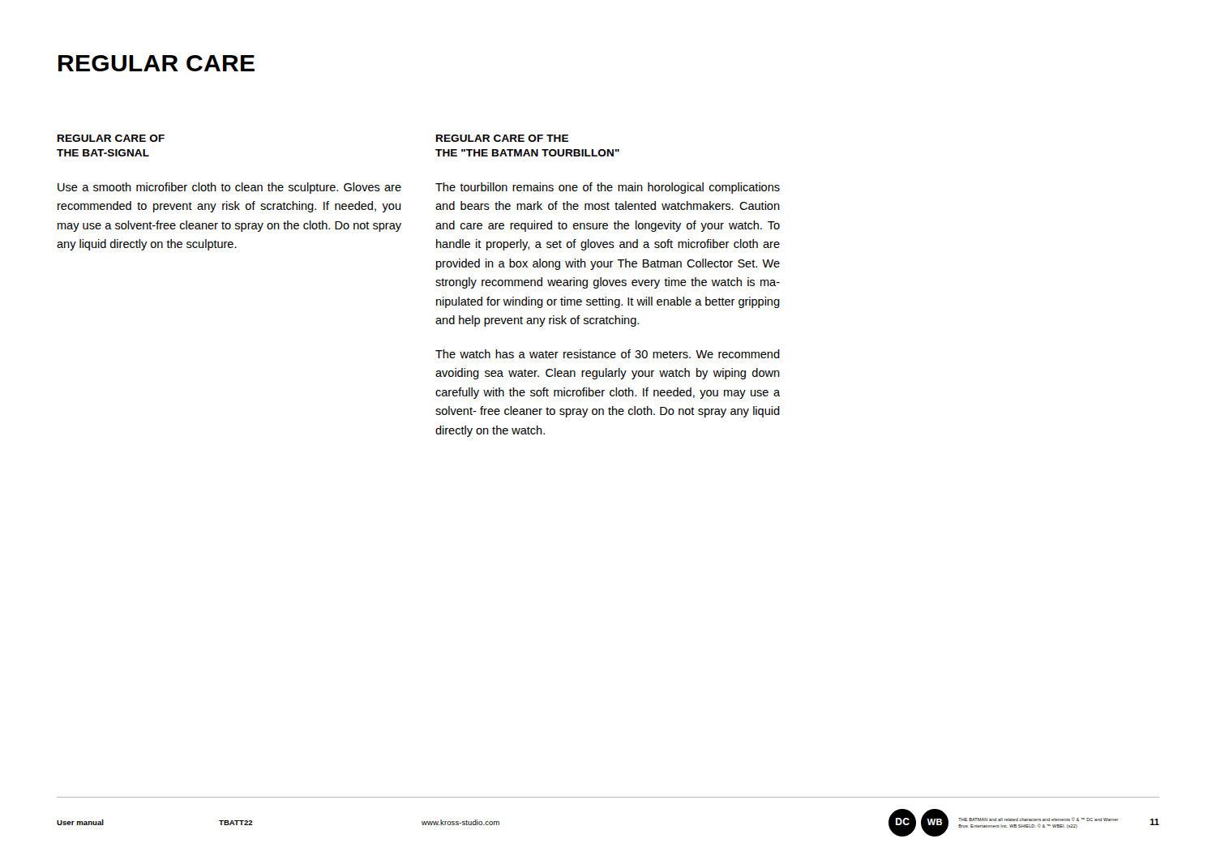Regular care
Regular care of
the bat-signal
Use a smooth microfiber cloth to clean the sculpture. Gloves are recommended to prevent any risk of scratching. If needed, you may use a solvent-free cleaner to spray on the cloth. Do not spray any liquid directly on the sculpture.
Regular care of the
the "the batman tourbillon"
The tourbillon remains one of the main horological complications and bears the mark of the most talented watchmakers. Caution and care are required to ensure the longevity of your watch. To handle it properly, a set of gloves and a soft microfiber cloth are provided in a box along with your The Batman Collector Set. We strongly recommend wearing gloves every time the watch is manipulated for winding or time setting. It will enable a better gripping and help prevent any risk of scratching.
The watch has a water resistance of 30 meters. We recommend avoiding sea water. Clean regularly your watch by wiping down carefully with the soft microfiber cloth. If needed, you may use a solvent- free cleaner to spray on the cloth. Do not spray any liquid directly on the watch.
User manual TBATT22 www.kross-studio.com
DC
WB
THE BATMAN and all related characters and elements © & ™ DC and Warner Bros. Entertainment Inc. WB SHIELD: © & ™ WBEI. (s22)
11